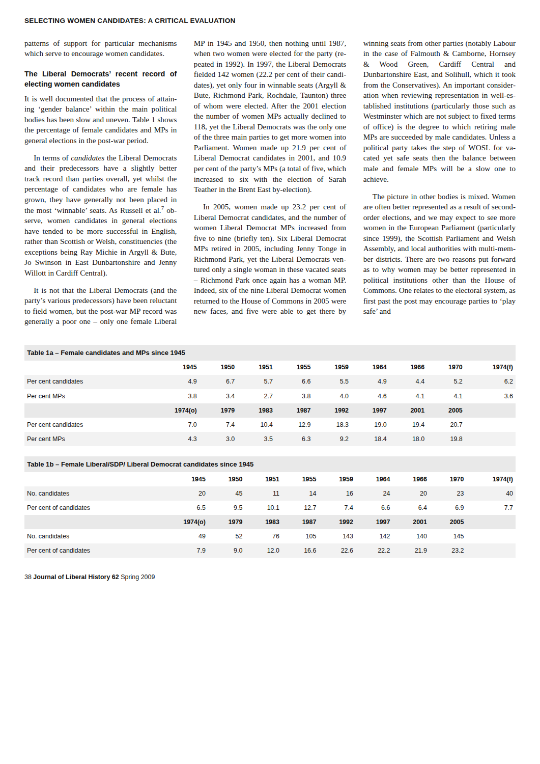Selecting Women Candidates: A Critical Evaluation
patterns of support for particular mechanisms which serve to encourage women candidates.
The Liberal Democrats’ recent record of electing women candidates
It is well documented that the process of attaining ‘gender balance’ within the main political bodies has been slow and uneven. Table 1 shows the percentage of female candidates and MPs in general elections in the post-war period.
In terms of candidates the Liberal Democrats and their predecessors have a slightly better track record than parties overall, yet whilst the percentage of candidates who are female has grown, they have generally not been placed in the most ‘winnable’ seats. As Russell et al.7 observe, women candidates in general elections have tended to be more successful in English, rather than Scottish or Welsh, constituencies (the exceptions being Ray Michie in Argyll & Bute, Jo Swinson in East Dunbartonshire and Jenny Willott in Cardiff Central).
It is not that the Liberal Democrats (and the party’s various predecessors) have been reluctant to field women, but the post-war MP record was generally a poor one – only one female Liberal MP in 1945 and 1950, then nothing until 1987, when two women were elected for the party (repeated in 1992). In 1997, the Liberal Democrats fielded 142 women (22.2 per cent of their candidates), yet only four in winnable seats (Argyll & Bute, Richmond Park, Rochdale, Taunton) three of whom were elected. After the 2001 election the number of women MPs actually declined to 118, yet the Liberal Democrats was the only one of the three main parties to get more women into Parliament. Women made up 21.9 per cent of Liberal Democrat candidates in 2001, and 10.9 per cent of the party’s MPs (a total of five, which increased to six with the election of Sarah Teather in the Brent East by-election).
In 2005, women made up 23.2 per cent of Liberal Democrat candidates, and the number of women Liberal Democrat MPs increased from five to nine (briefly ten). Six Liberal Democrat MPs retired in 2005, including Jenny Tonge in Richmond Park, yet the Liberal Democrats ventured only a single woman in these vacated seats – Richmond Park once again has a woman MP. Indeed, six of the nine Liberal Democrat women returned to the House of Commons in 2005 were new faces, and five were able to get there by winning seats from other parties (notably Labour in the case of Falmouth & Camborne, Hornsey & Wood Green, Cardiff Central and Dunbartonshire East, and Solihull, which it took from the Conservatives). An important consideration when reviewing representation in well-established institutions (particularly those such as Westminster which are not subject to fixed terms of office) is the degree to which retiring male MPs are succeeded by male candidates. Unless a political party takes the step of WOSL for vacated yet safe seats then the balance between male and female MPs will be a slow one to achieve.
The picture in other bodies is mixed. Women are often better represented as a result of second-order elections, and we may expect to see more women in the European Parliament (particularly since 1999), the Scottish Parliament and Welsh Assembly, and local authorities with multi-member districts. There are two reasons put forward as to why women may be better represented in political institutions other than the House of Commons. One relates to the electoral system, as first past the post may encourage parties to ‘play safe’ and
Table 1a – Female candidates and MPs since 1945
| | 1945 | 1950 | 1951 | 1955 | 1959 | 1964 | 1966 | 1970 | 1974(f) |
| --- | --- | --- | --- | --- | --- | --- | --- | --- | --- |
| Per cent candidates | 4.9 | 6.7 | 5.7 | 6.6 | 5.5 | 4.9 | 4.4 | 5.2 | 6.2 |
| Per cent MPs | 3.8 | 3.4 | 2.7 | 3.8 | 4.0 | 4.6 | 4.1 | 4.1 | 3.6 |
| | 1974(o) | 1979 | 1983 | 1987 | 1992 | 1997 | 2001 | 2005 | |
| Per cent candidates | 7.0 | 7.4 | 10.4 | 12.9 | 18.3 | 19.0 | 19.4 | 20.7 | |
| Per cent MPs | 4.3 | 3.0 | 3.5 | 6.3 | 9.2 | 18.4 | 18.0 | 19.8 | |
Table 1b – Female Liberal/SDP/ Liberal Democrat candidates since 1945
| | 1945 | 1950 | 1951 | 1955 | 1959 | 1964 | 1966 | 1970 | 1974(f) |
| --- | --- | --- | --- | --- | --- | --- | --- | --- | --- |
| No. candidates | 20 | 45 | 11 | 14 | 16 | 24 | 20 | 23 | 40 |
| Per cent of candidates | 6.5 | 9.5 | 10.1 | 12.7 | 7.4 | 6.6 | 6.4 | 6.9 | 7.7 |
| | 1974(o) | 1979 | 1983 | 1987 | 1992 | 1997 | 2001 | 2005 | |
| No. candidates | 49 | 52 | 76 | 105 | 143 | 142 | 140 | 145 | |
| Per cent of candidates | 7.9 | 9.0 | 12.0 | 16.6 | 22.6 | 22.2 | 21.9 | 23.2 | |
38 Journal of Liberal History 62 Spring 2009